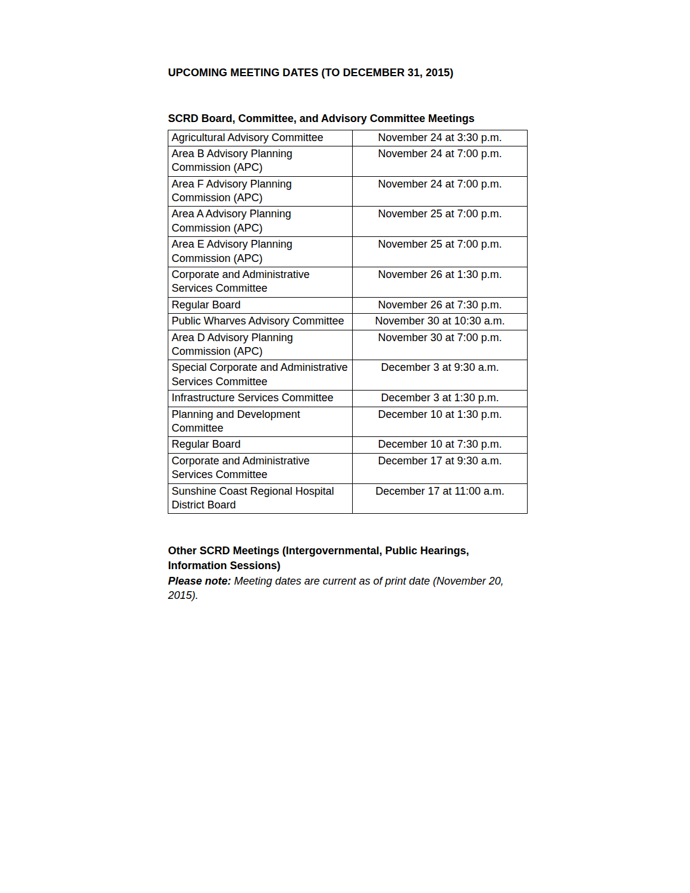UPCOMING MEETING DATES (TO DECEMBER 31, 2015)
SCRD Board, Committee, and Advisory Committee Meetings
| Agricultural Advisory Committee | November 24 at 3:30 p.m. |
| Area B Advisory Planning Commission (APC) | November 24 at 7:00 p.m. |
| Area F Advisory Planning Commission (APC) | November 24 at 7:00 p.m. |
| Area A Advisory Planning Commission (APC) | November 25 at 7:00 p.m. |
| Area E Advisory Planning Commission (APC) | November 25 at 7:00 p.m. |
| Corporate and Administrative Services Committee | November 26 at 1:30 p.m. |
| Regular Board | November 26 at 7:30 p.m. |
| Public Wharves Advisory Committee | November 30 at 10:30 a.m. |
| Area D Advisory Planning Commission (APC) | November 30 at 7:00 p.m. |
| Special Corporate and Administrative Services Committee | December 3 at 9:30 a.m. |
| Infrastructure Services Committee | December 3 at 1:30 p.m. |
| Planning and Development Committee | December 10 at 1:30 p.m. |
| Regular Board | December 10 at 7:30 p.m. |
| Corporate and Administrative Services Committee | December 17 at 9:30 a.m. |
| Sunshine Coast Regional Hospital District Board | December 17 at 11:00 a.m. |
Other SCRD Meetings (Intergovernmental, Public Hearings, Information Sessions)
Please note: Meeting dates are current as of print date (November 20, 2015).